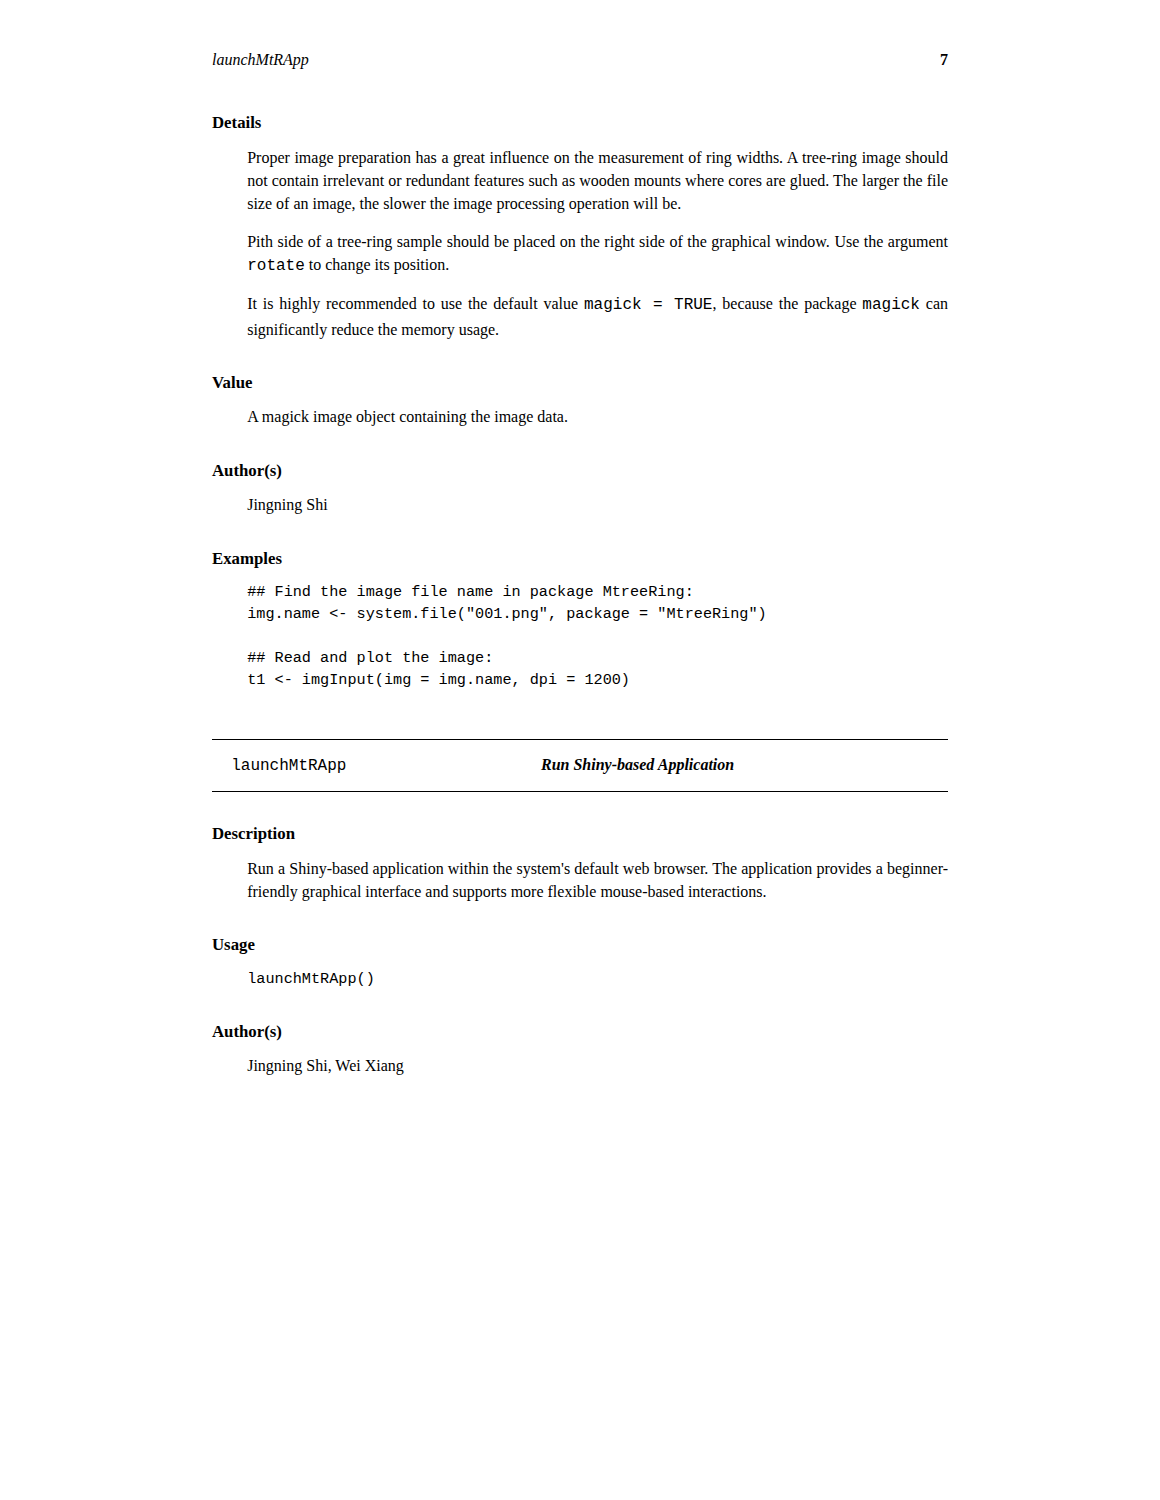launchMtRApp 7
Details
Proper image preparation has a great influence on the measurement of ring widths. A tree-ring image should not contain irrelevant or redundant features such as wooden mounts where cores are glued. The larger the file size of an image, the slower the image processing operation will be.
Pith side of a tree-ring sample should be placed on the right side of the graphical window. Use the argument rotate to change its position.
It is highly recommended to use the default value magick = TRUE, because the package magick can significantly reduce the memory usage.
Value
A magick image object containing the image data.
Author(s)
Jingning Shi
Examples
## Find the image file name in package MtreeRing:
img.name <- system.file("001.png", package = "MtreeRing")

## Read and plot the image:
t1 <- imgInput(img = img.name, dpi = 1200)
launchMtRApp Run Shiny-based Application
Description
Run a Shiny-based application within the system's default web browser. The application provides a beginner-friendly graphical interface and supports more flexible mouse-based interactions.
Usage
launchMtRApp()
Author(s)
Jingning Shi, Wei Xiang